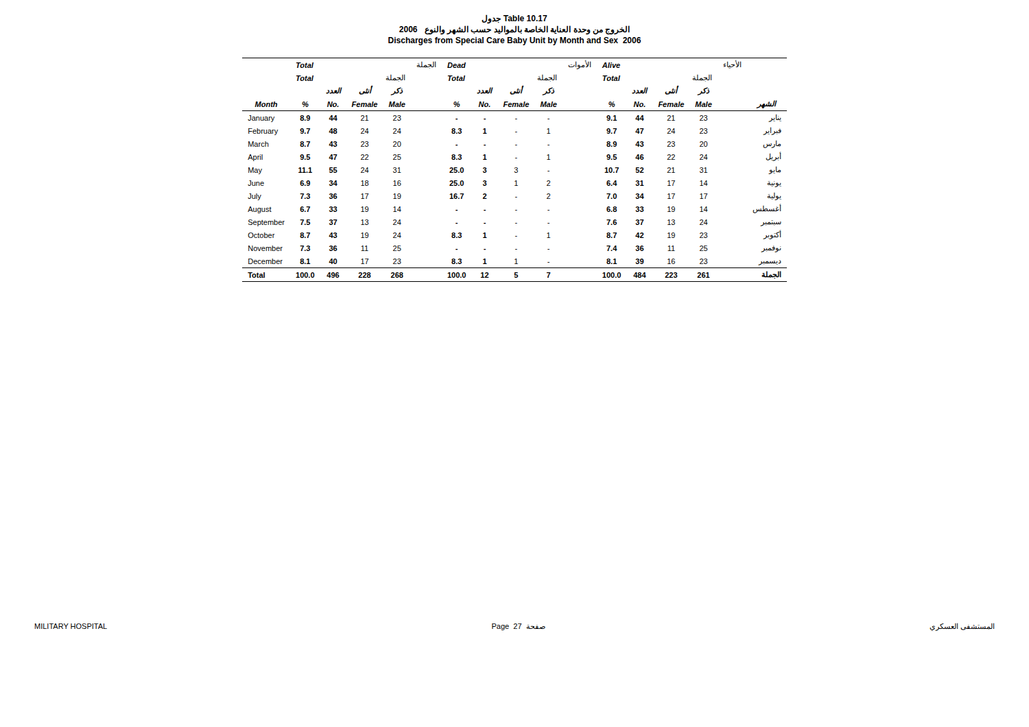جدول Table 10.17
الخروج من وحدة العناية الخاصة بالمواليد حسب الشهر والنوع 2006
Discharges from Special Care Baby Unit by Month and Sex 2006
| | Total | الجملة | Dead | الأموات | Alive | الأحياء | |
| --- | --- | --- | --- | --- | --- | --- | --- |
| | Total | الجملة | | Total | الجملة | | Total | الجملة | | |
| | | العدد | أنثى | ذكر | | | العدد | أنثى | ذكر | | | العدد | أنثى | ذكر | | |
| Month | % | No. | Female | Male | | % | No. | Female | Male | | % | No. | Female | Male | | الشهر |
| January | 8.9 | 44 | 21 | 23 | | - | - | - | - | | 9.1 | 44 | 21 | 23 | | يناير |
| February | 9.7 | 48 | 24 | 24 | | 8.3 | 1 | - | 1 | | 9.7 | 47 | 24 | 23 | | فبراير |
| March | 8.7 | 43 | 23 | 20 | | - | - | - | - | | 8.9 | 43 | 23 | 20 | | مارس |
| April | 9.5 | 47 | 22 | 25 | | 8.3 | 1 | - | 1 | | 9.5 | 46 | 22 | 24 | | أبريل |
| May | 11.1 | 55 | 24 | 31 | | 25.0 | 3 | 3 | - | | 10.7 | 52 | 21 | 31 | | مايو |
| June | 6.9 | 34 | 18 | 16 | | 25.0 | 3 | 1 | 2 | | 6.4 | 31 | 17 | 14 | | يونية |
| July | 7.3 | 36 | 17 | 19 | | 16.7 | 2 | - | 2 | | 7.0 | 34 | 17 | 17 | | يولية |
| August | 6.7 | 33 | 19 | 14 | | - | - | - | - | | 6.8 | 33 | 19 | 14 | | أغسطس |
| September | 7.5 | 37 | 13 | 24 | | - | - | - | - | | 7.6 | 37 | 13 | 24 | | سبتمبر |
| October | 8.7 | 43 | 19 | 24 | | 8.3 | 1 | - | 1 | | 8.7 | 42 | 19 | 23 | | أكتوبر |
| November | 7.3 | 36 | 11 | 25 | | - | - | - | - | | 7.4 | 36 | 11 | 25 | | نوفمبر |
| December | 8.1 | 40 | 17 | 23 | | 8.3 | 1 | 1 | - | | 8.1 | 39 | 16 | 23 | | ديسمبر |
| Total | 100.0 | 496 | 228 | 268 | | 100.0 | 12 | 5 | 7 | | 100.0 | 484 | 223 | 261 | | الجملة |
MILITARY HOSPITAL
Page 27 صفحة
المستشفى العسكري